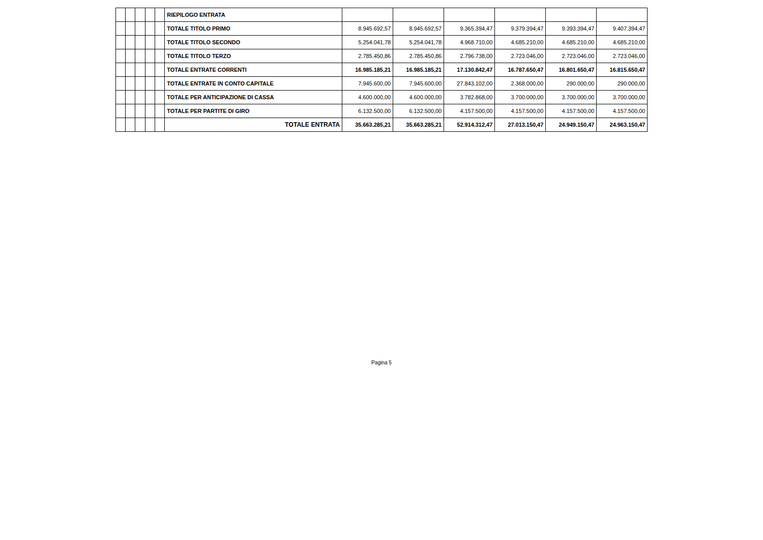| | | | | | RIEPILOGO ENTRATA | | | | | | |
| | | | | | TOTALE TITOLO PRIMO | 8.945.692,57 | 8.945.692,57 | 9.365.394,47 | 9.379.394,47 | 9.393.394,47 | 9.407.394,47 |
| | | | | | TOTALE TITOLO SECONDO | 5.254.041,78 | 5.254.041,78 | 4.968.710,00 | 4.685.210,00 | 4.685.210,00 | 4.685.210,00 |
| | | | | | TOTALE TITOLO TERZO | 2.785.450,86 | 2.785.450,86 | 2.796.738,00 | 2.723.046,00 | 2.723.046,00 | 2.723.046,00 |
| | | | | | TOTALE ENTRATE CORRENTI | 16.985.185,21 | 16.985.185,21 | 17.130.842,47 | 16.787.650,47 | 16.801.650,47 | 16.815.650,47 |
| | | | | | TOTALE ENTRATE IN CONTO CAPITALE | 7.945.600,00 | 7.945.600,00 | 27.843.102,00 | 2.368.000,00 | 290.000,00 | 290.000,00 |
| | | | | | TOTALE PER ANTICIPAZIONE DI CASSA | 4.600.000,00 | 4.600.000,00 | 3.782.868,00 | 3.700.000,00 | 3.700.000,00 | 3.700.000,00 |
| | | | | | TOTALE PER PARTITE DI GIRO | 6.132.500,00 | 6.132.500,00 | 4.157.500,00 | 4.157.500,00 | 4.157.500,00 | 4.157.500,00 |
| | | | | | TOTALE ENTRATA | 35.663.285,21 | 35.663.285,21 | 52.914.312,47 | 27.013.150,47 | 24.949.150,47 | 24.963.150,47 |
Pagina 5